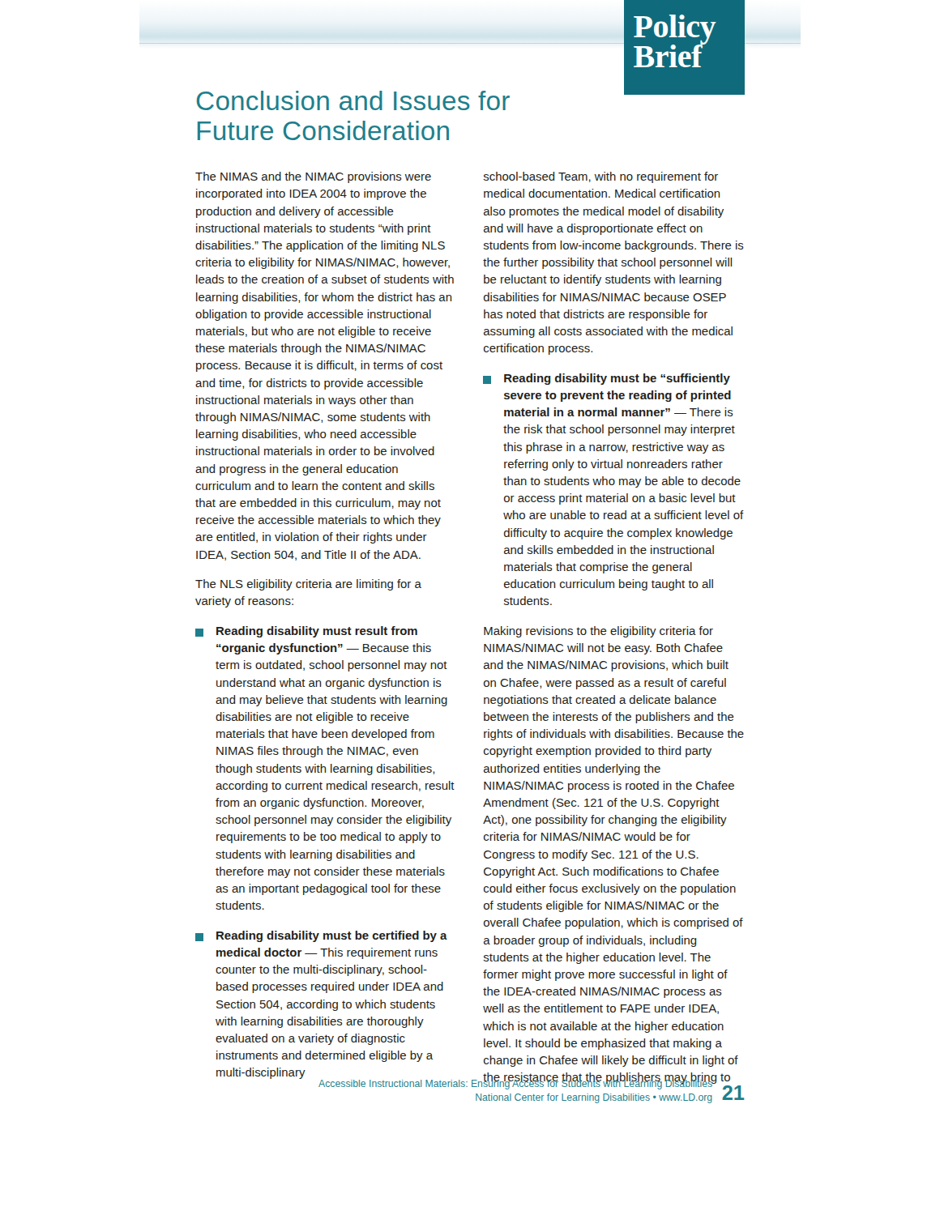Policy
Brief
Conclusion and Issues for
Future Consideration
The NIMAS and the NIMAC provisions were incorporated into IDEA 2004 to improve the production and delivery of accessible instructional materials to students “with print disabilities.” The application of the limiting NLS criteria to eligibility for NIMAS/NIMAC, however, leads to the creation of a subset of students with learning disabilities, for whom the district has an obligation to provide accessible instructional materials, but who are not eligible to receive these materials through the NIMAS/NIMAC process. Because it is difficult, in terms of cost and time, for districts to provide accessible instructional materials in ways other than through NIMAS/NIMAC, some students with learning disabilities, who need accessible instructional materials in order to be involved and progress in the general education curriculum and to learn the content and skills that are embedded in this curriculum, may not receive the accessible materials to which they are entitled, in violation of their rights under IDEA, Section 504, and Title II of the ADA.
The NLS eligibility criteria are limiting for a variety of reasons:
Reading disability must result from “organic dysfunction” — Because this term is outdated, school personnel may not understand what an organic dysfunction is and may believe that students with learning disabilities are not eligible to receive materials that have been developed from NIMAS files through the NIMAC, even though students with learning disabilities, according to current medical research, result from an organic dysfunction. Moreover, school personnel may consider the eligibility requirements to be too medical to apply to students with learning disabilities and therefore may not consider these materials as an important pedagogical tool for these students.
Reading disability must be certified by a medical doctor — This requirement runs counter to the multi-disciplinary, school-based processes required under IDEA and Section 504, according to which students with learning disabilities are thoroughly evaluated on a variety of diagnostic instruments and determined eligible by a multi-disciplinary
school-based Team, with no requirement for medical documentation. Medical certification also promotes the medical model of disability and will have a disproportionate effect on students from low-income backgrounds. There is the further possibility that school personnel will be reluctant to identify students with learning disabilities for NIMAS/NIMAC because OSEP has noted that districts are responsible for assuming all costs associated with the medical certification process.
Reading disability must be “sufficiently severe to prevent the reading of printed material in a normal manner” — There is the risk that school personnel may interpret this phrase in a narrow, restrictive way as referring only to virtual nonreaders rather than to students who may be able to decode or access print material on a basic level but who are unable to read at a sufficient level of difficulty to acquire the complex knowledge and skills embedded in the instructional materials that comprise the general education curriculum being taught to all students.
Making revisions to the eligibility criteria for NIMAS/NIMAC will not be easy. Both Chafee and the NIMAS/NIMAC provisions, which built on Chafee, were passed as a result of careful negotiations that created a delicate balance between the interests of the publishers and the rights of individuals with disabilities. Because the copyright exemption provided to third party authorized entities underlying the NIMAS/NIMAC process is rooted in the Chafee Amendment (Sec. 121 of the U.S. Copyright Act), one possibility for changing the eligibility criteria for NIMAS/NIMAC would be for Congress to modify Sec. 121 of the U.S. Copyright Act. Such modifications to Chafee could either focus exclusively on the population of students eligible for NIMAS/NIMAC or the overall Chafee population, which is comprised of a broader group of individuals, including students at the higher education level. The former might prove more successful in light of the IDEA-created NIMAS/NIMAC process as well as the entitlement to FAPE under IDEA, which is not available at the higher education level. It should be emphasized that making a change in Chafee will likely be difficult in light of the resistance that the publishers may bring to
Accessible Instructional Materials: Ensuring Access for Students with Learning Disabilities
National Center for Learning Disabilities • www.LD.org
21